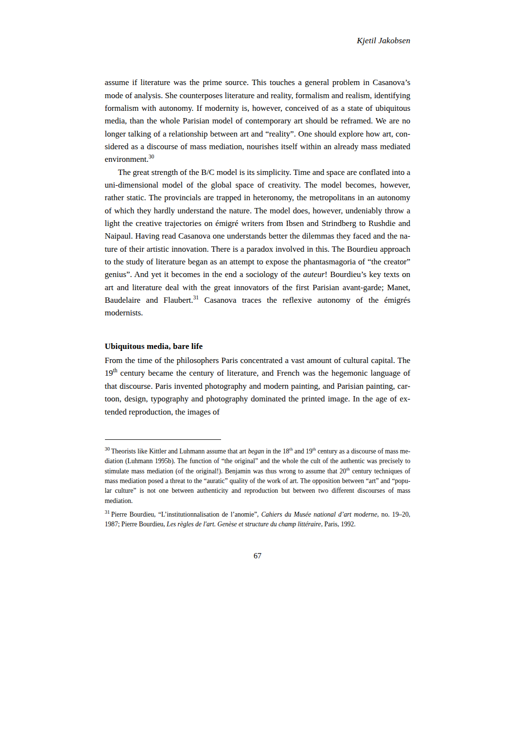Kjetil Jakobsen
assume if literature was the prime source. This touches a general problem in Casanova’s mode of analysis. She counterposes literature and reality, formalism and realism, identifying formalism with autonomy. If modernity is, however, conceived of as a state of ubiquitous media, than the whole Parisian model of contemporary art should be reframed. We are no longer talking of a relationship between art and “reality”. One should explore how art, considered as a discourse of mass mediation, nourishes itself within an already mass mediated environment.30
The great strength of the B/C model is its simplicity. Time and space are conflated into a uni-dimensional model of the global space of creativity. The model becomes, however, rather static. The provincials are trapped in heteronomy, the metropolitans in an autonomy of which they hardly understand the nature. The model does, however, undeniably throw a light the creative trajectories on émigré writers from Ibsen and Strindberg to Rushdie and Naipaul. Having read Casanova one understands better the dilemmas they faced and the nature of their artistic innovation. There is a paradox involved in this. The Bourdieu approach to the study of literature began as an attempt to expose the phantasmagoria of “the creator” genius”. And yet it becomes in the end a sociology of the auteur! Bourdieu’s key texts on art and literature deal with the great innovators of the first Parisian avant-garde; Manet, Baudelaire and Flaubert.31 Casanova traces the reflexive autonomy of the émigrés modernists.
Ubiquitous media, bare life
From the time of the philosophers Paris concentrated a vast amount of cultural capital. The 19th century became the century of literature, and French was the hegemonic language of that discourse. Paris invented photography and modern painting, and Parisian painting, cartoon, design, typography and photography dominated the printed image. In the age of extended reproduction, the images of
30 Theorists like Kittler and Luhmann assume that art began in the 18th and 19th century as a discourse of mass mediation (Luhmann 1995b). The function of “the original” and the whole the cult of the authentic was precisely to stimulate mass mediation (of the original!). Benjamin was thus wrong to assume that 20th century techniques of mass mediation posed a threat to the “auratic” quality of the work of art. The opposition between “art” and “popular culture” is not one between authenticity and reproduction but between two different discourses of mass mediation.
31 Pierre Bourdieu, “L’institutionnalisation de l’anomie”, Cahiers du Musée national d’art moderne, no. 19–20, 1987; Pierre Bourdieu, Les règles de l'art. Genèse et structure du champ littéraire, Paris, 1992.
67